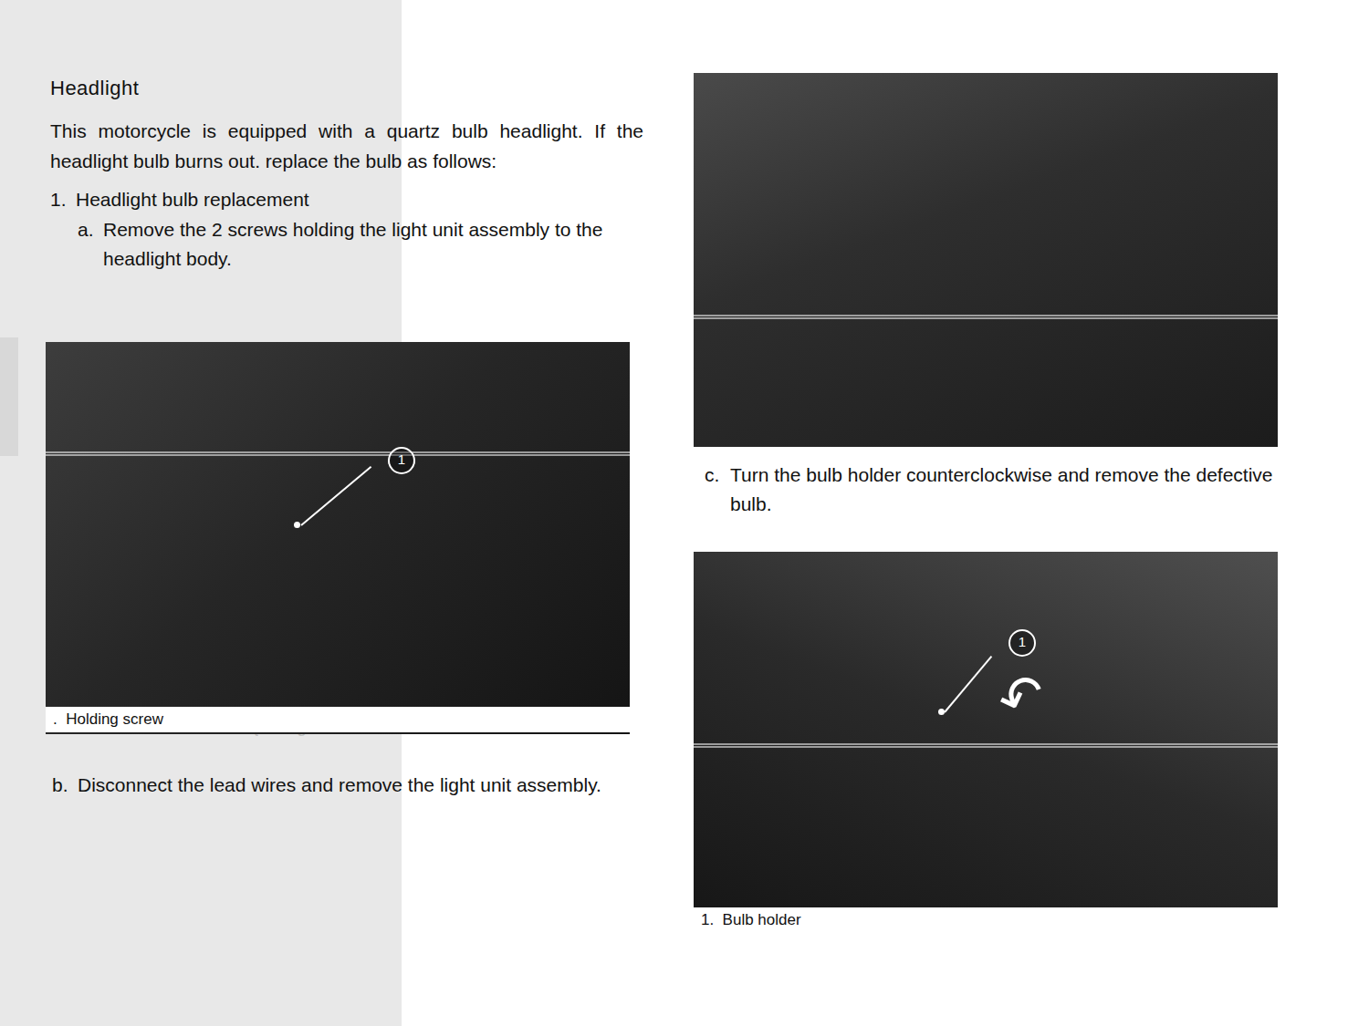noitizoq otni dlud weM
.rebloh dlud eht
ot-wo
dlud
-tH
dnoH
.yd eroz ecnerefer
esiwkcolc werc gnitsujdaeH
ot noitisop elbissop peeK
dnoH
wols
dlud
Headlight
This motorcycle is equipped with a quartz bulb headlight. If the headlight bulb burns out. replace the bulb as follows:
1. Headlight bulb replacement
a. Remove the 2 screws holding the light unit assembly to the headlight body.
c. Turn the bulb holder counterclockwise and remove the defective bulb.
1
. Holding screw
b. Disconnect the lead wires and remove the light unit assembly.
1
↶
1. Bulb holder